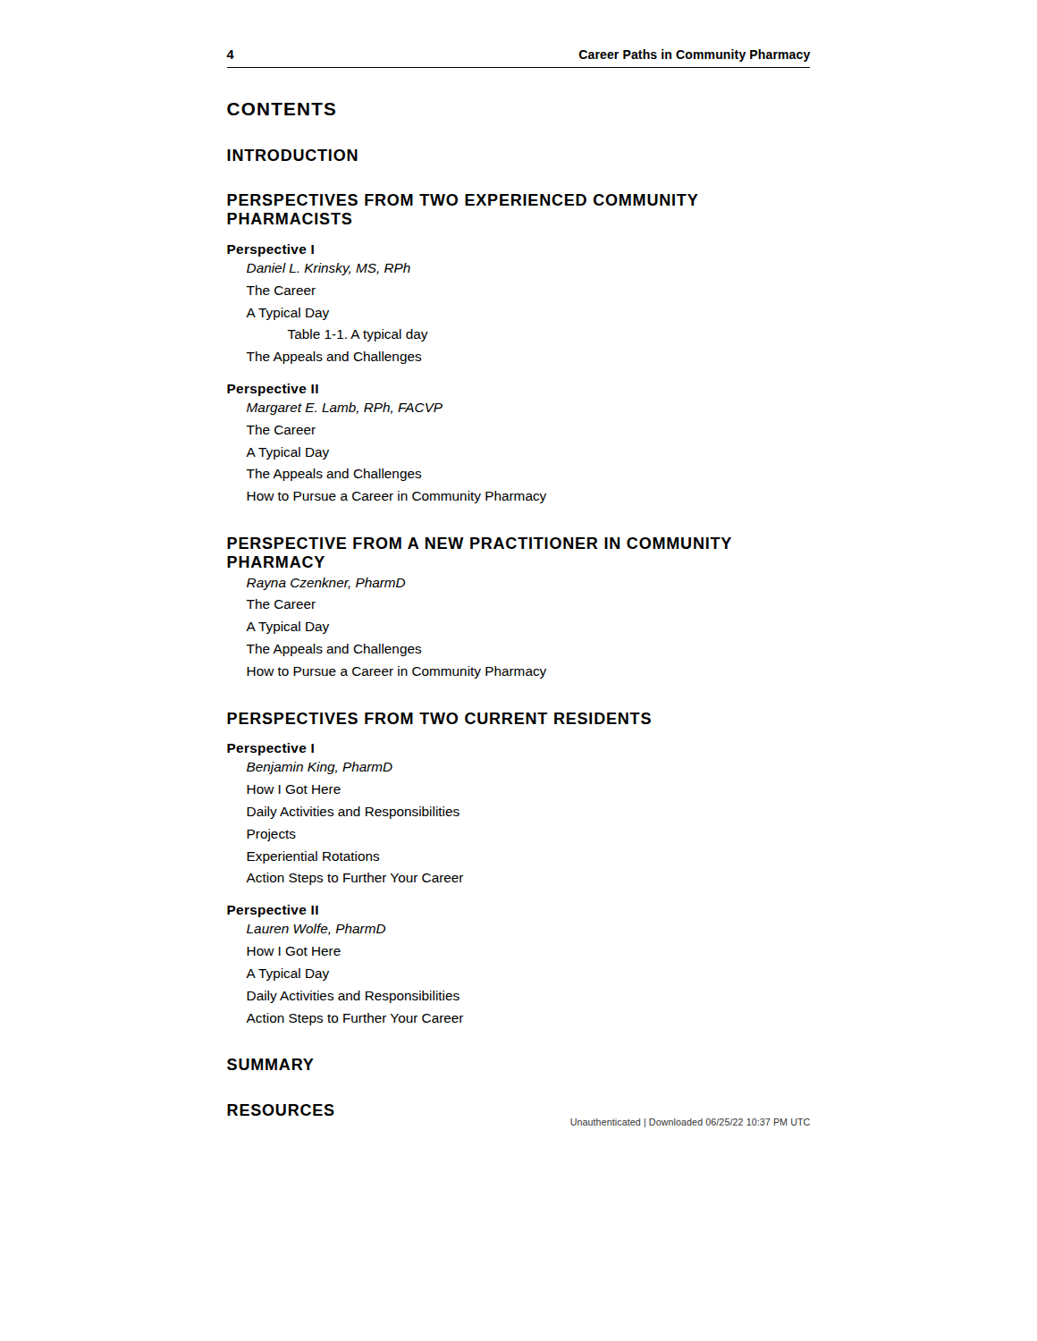4 Career Paths in Community Pharmacy
Contents
Introduction
Perspectives from Two Experienced Community Pharmacists
Perspective I
Daniel L. Krinsky, MS, RPh
The Career
A Typical Day
Table 1-1. A typical day
The Appeals and Challenges
Perspective II
Margaret E. Lamb, RPh, FACVP
The Career
A Typical Day
The Appeals and Challenges
How to Pursue a Career in Community Pharmacy
Perspective from a New Practitioner in Community Pharmacy
Rayna Czenkner, PharmD
The Career
A Typical Day
The Appeals and Challenges
How to Pursue a Career in Community Pharmacy
Perspectives from Two Current Residents
Perspective I
Benjamin King, PharmD
How I Got Here
Daily Activities and Responsibilities
Projects
Experiential Rotations
Action Steps to Further Your Career
Perspective II
Lauren Wolfe, PharmD
How I Got Here
A Typical Day
Daily Activities and Responsibilities
Action Steps to Further Your Career
Summary
Resources
Unauthenticated | Downloaded 06/25/22 10:37 PM UTC